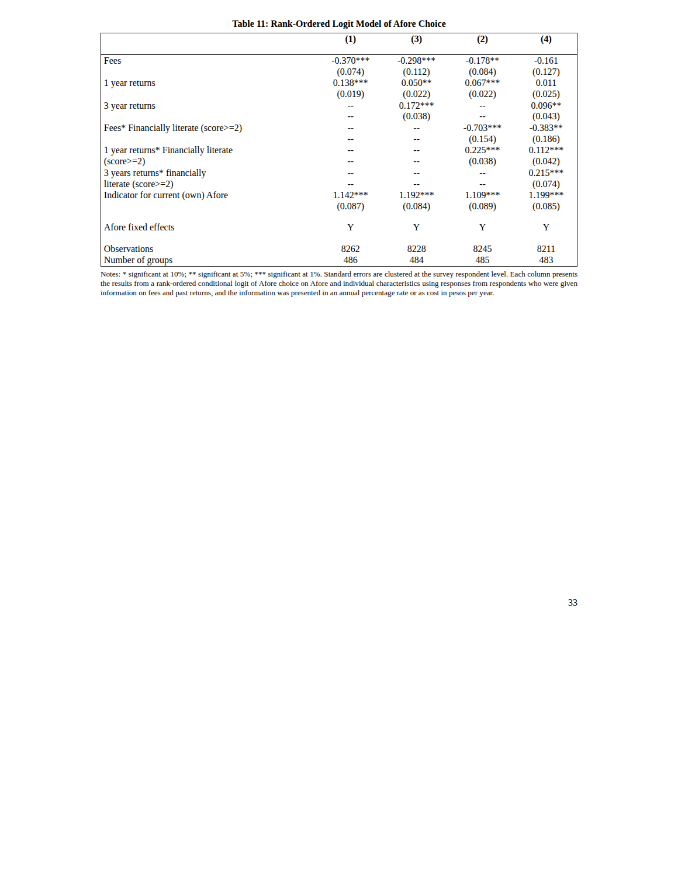Table 11: Rank-Ordered Logit Model of Afore Choice
| | (1) | (3) | (2) | (4) |
| --- | --- | --- | --- | --- |
| Fees | -0.370*** | -0.298*** | -0.178** | -0.161 |
| | (0.074) | (0.112) | (0.084) | (0.127) |
| 1 year returns | 0.138*** | 0.050** | 0.067*** | 0.011 |
| | (0.019) | (0.022) | (0.022) | (0.025) |
| 3 year returns | -- | 0.172*** | -- | 0.096** |
| | -- | (0.038) | -- | (0.043) |
| Fees* Financially literate (score>=2) | -- | -- | -0.703*** | -0.383** |
| | -- | -- | (0.154) | (0.186) |
| 1 year returns* Financially literate | -- | -- | 0.225*** | 0.112*** |
| (score>=2) | -- | -- | (0.038) | (0.042) |
| 3 years returns* financially | -- | -- | -- | 0.215*** |
| literate (score>=2) | -- | -- | -- | (0.074) |
| Indicator for current (own) Afore | 1.142*** | 1.192*** | 1.109*** | 1.199*** |
| | (0.087) | (0.084) | (0.089) | (0.085) |
| Afore fixed effects | Y | Y | Y | Y |
| Observations | 8262 | 8228 | 8245 | 8211 |
| Number of groups | 486 | 484 | 485 | 483 |
Notes: * significant at 10%; ** significant at 5%; *** significant at 1%. Standard errors are clustered at the survey respondent level. Each column presents the results from a rank-ordered conditional logit of Afore choice on Afore and individual characteristics using responses from respondents who were given information on fees and past returns, and the information was presented in an annual percentage rate or as cost in pesos per year.
33